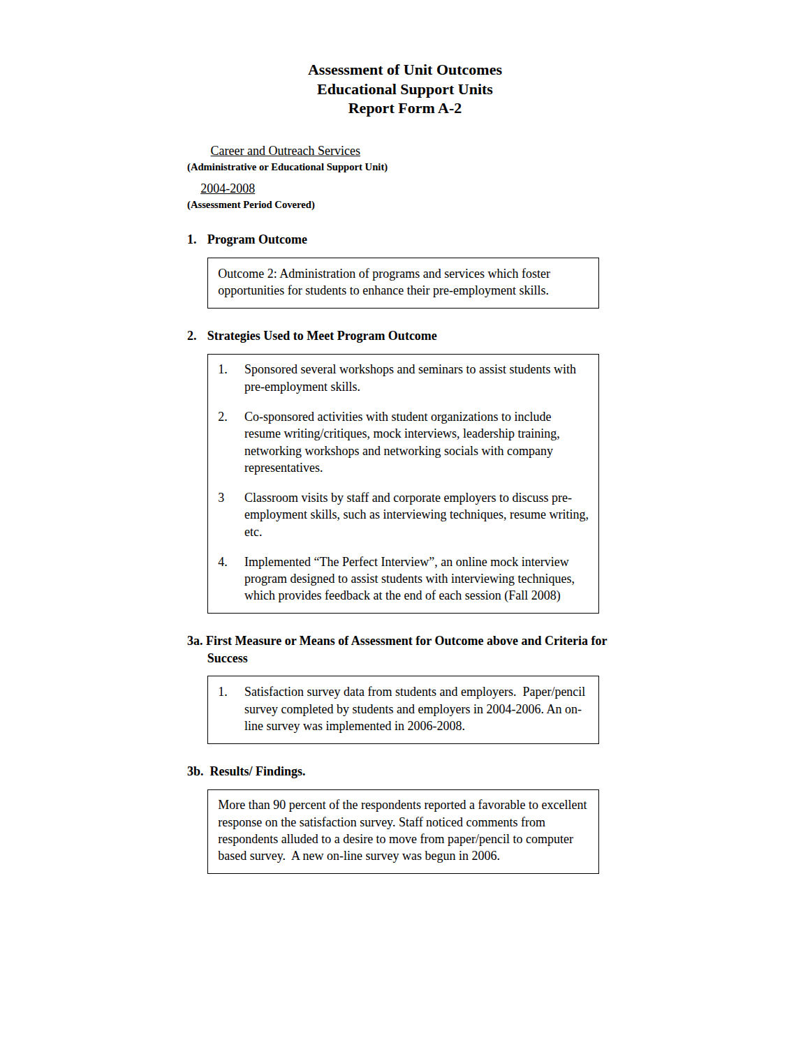Assessment of Unit Outcomes Educational Support Units Report Form A-2
Career and Outreach Services
(Administrative or Educational Support Unit)
2004-2008
(Assessment Period Covered)
1. Program Outcome
Outcome 2: Administration of programs and services which foster opportunities for students to enhance their pre-employment skills.
2. Strategies Used to Meet Program Outcome
1. Sponsored several workshops and seminars to assist students with pre-employment skills.
2. Co-sponsored activities with student organizations to include resume writing/critiques, mock interviews, leadership training, networking workshops and networking socials with company representatives.
3 Classroom visits by staff and corporate employers to discuss pre-employment skills, such as interviewing techniques, resume writing, etc.
4. Implemented “The Perfect Interview”, an online mock interview program designed to assist students with interviewing techniques, which provides feedback at the end of each session (Fall 2008)
3a. First Measure or Means of Assessment for Outcome above and Criteria for Success
1. Satisfaction survey data from students and employers. Paper/pencil survey completed by students and employers in 2004-2006. An on-line survey was implemented in 2006-2008.
3b. Results/ Findings.
More than 90 percent of the respondents reported a favorable to excellent response on the satisfaction survey. Staff noticed comments from respondents alluded to a desire to move from paper/pencil to computer based survey. A new on-line survey was begun in 2006.